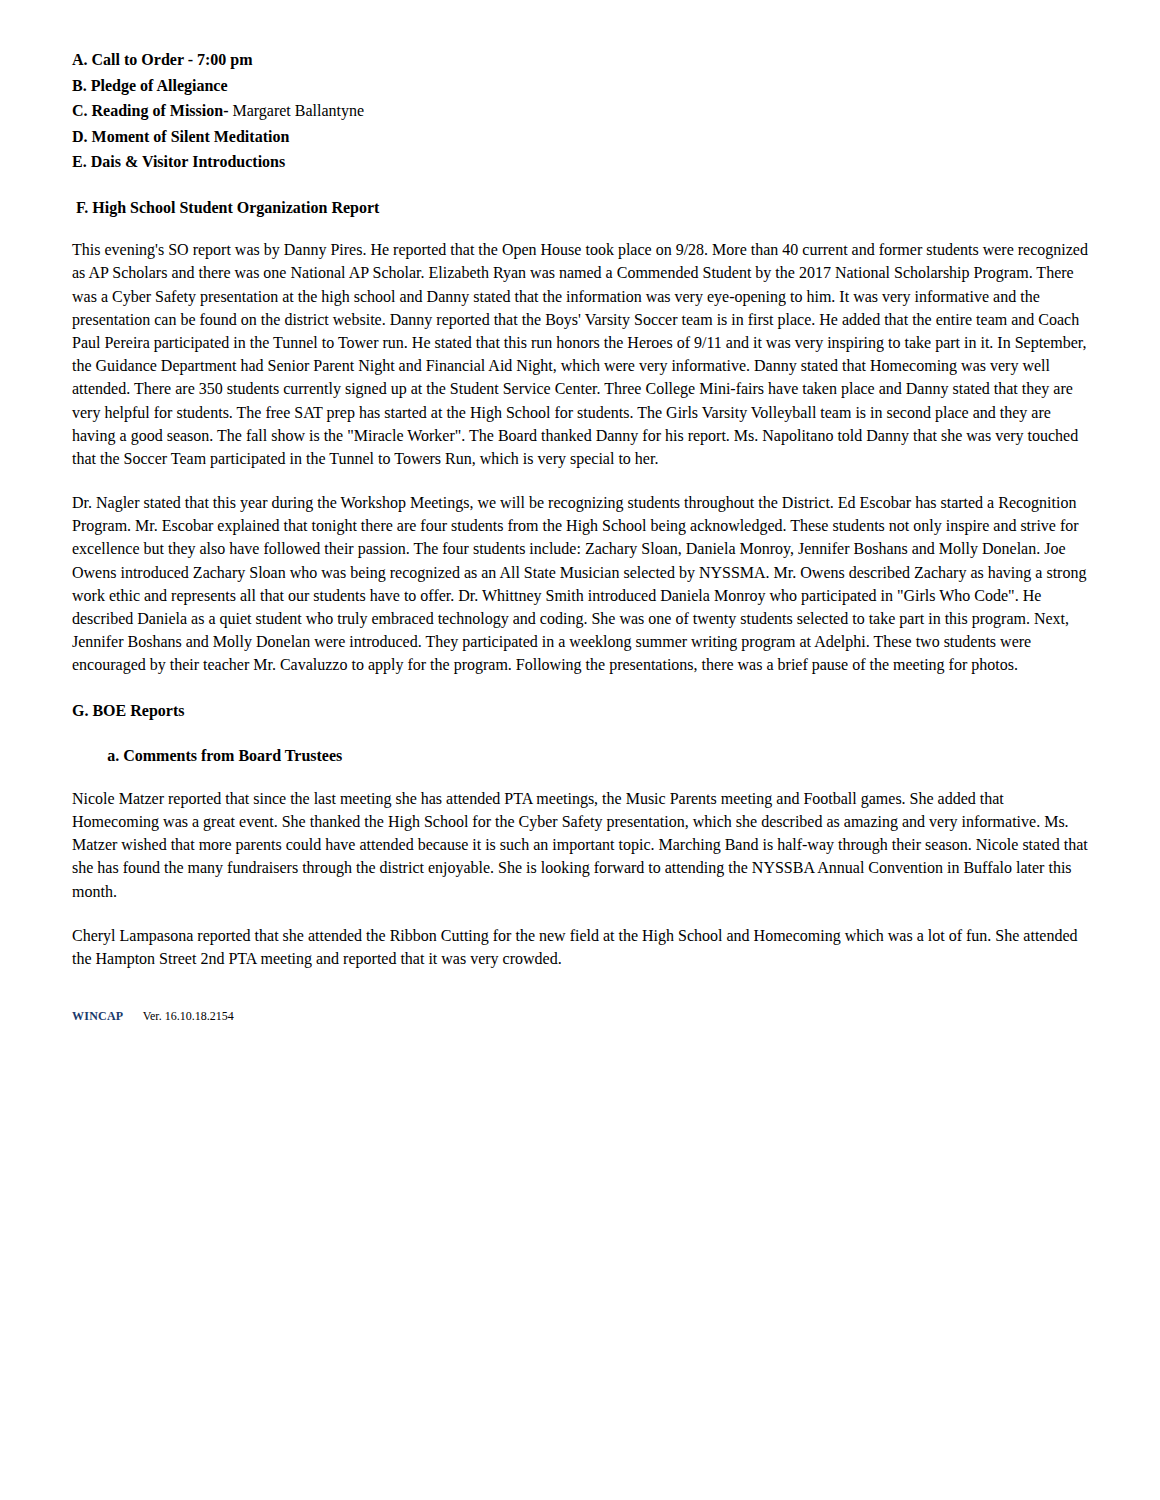A. Call to Order - 7:00 pm
B. Pledge of Allegiance
C. Reading of Mission- Margaret Ballantyne
D. Moment of Silent Meditation
E. Dais & Visitor Introductions
F. High School Student Organization Report
This evening's SO report was by Danny Pires. He reported that the Open House took place on 9/28. More than 40 current and former students were recognized as AP Scholars and there was one National AP Scholar. Elizabeth Ryan was named a Commended Student by the 2017 National Scholarship Program. There was a Cyber Safety presentation at the high school and Danny stated that the information was very eye-opening to him. It was very informative and the presentation can be found on the district website. Danny reported that the Boys' Varsity Soccer team is in first place. He added that the entire team and Coach Paul Pereira participated in the Tunnel to Tower run. He stated that this run honors the Heroes of 9/11 and it was very inspiring to take part in it. In September, the Guidance Department had Senior Parent Night and Financial Aid Night, which were very informative. Danny stated that Homecoming was very well attended. There are 350 students currently signed up at the Student Service Center. Three College Mini-fairs have taken place and Danny stated that they are very helpful for students. The free SAT prep has started at the High School for students. The Girls Varsity Volleyball team is in second place and they are having a good season. The fall show is the "Miracle Worker". The Board thanked Danny for his report. Ms. Napolitano told Danny that she was very touched that the Soccer Team participated in the Tunnel to Towers Run, which is very special to her.
Dr. Nagler stated that this year during the Workshop Meetings, we will be recognizing students throughout the District. Ed Escobar has started a Recognition Program. Mr. Escobar explained that tonight there are four students from the High School being acknowledged. These students not only inspire and strive for excellence but they also have followed their passion. The four students include: Zachary Sloan, Daniela Monroy, Jennifer Boshans and Molly Donelan. Joe Owens introduced Zachary Sloan who was being recognized as an All State Musician selected by NYSSMA. Mr. Owens described Zachary as having a strong work ethic and represents all that our students have to offer. Dr. Whittney Smith introduced Daniela Monroy who participated in "Girls Who Code". He described Daniela as a quiet student who truly embraced technology and coding. She was one of twenty students selected to take part in this program. Next, Jennifer Boshans and Molly Donelan were introduced. They participated in a weeklong summer writing program at Adelphi. These two students were encouraged by their teacher Mr. Cavaluzzo to apply for the program. Following the presentations, there was a brief pause of the meeting for photos.
G. BOE Reports
a. Comments from Board Trustees
Nicole Matzer reported that since the last meeting she has attended PTA meetings, the Music Parents meeting and Football games. She added that Homecoming was a great event. She thanked the High School for the Cyber Safety presentation, which she described as amazing and very informative. Ms. Matzer wished that more parents could have attended because it is such an important topic. Marching Band is half-way through their season. Nicole stated that she has found the many fundraisers through the district enjoyable. She is looking forward to attending the NYSSBA Annual Convention in Buffalo later this month.
Cheryl Lampasona reported that she attended the Ribbon Cutting for the new field at the High School and Homecoming which was a lot of fun. She attended the Hampton Street 2nd PTA meeting and reported that it was very crowded.
WINCAP Ver. 16.10.18.2154